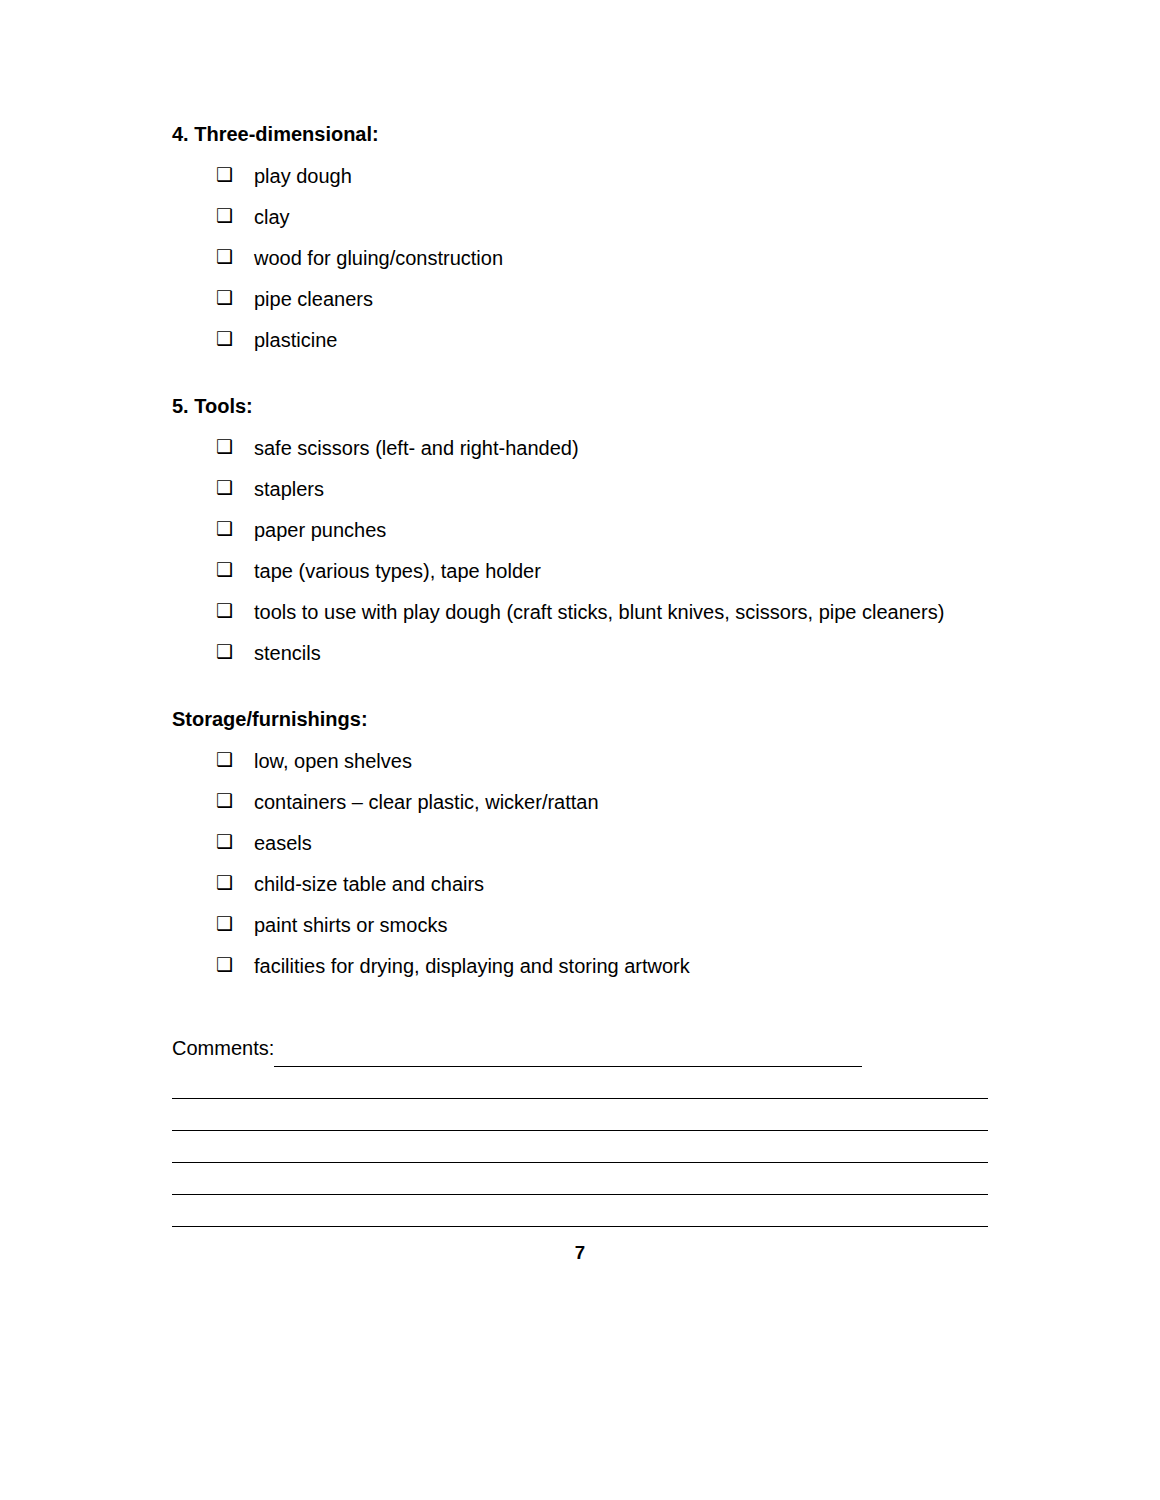4. Three-dimensional:
play dough
clay
wood for gluing/construction
pipe cleaners
plasticine
5. Tools:
safe scissors (left- and right-handed)
staplers
paper punches
tape (various types), tape holder
tools to use with play dough (craft sticks, blunt knives, scissors, pipe cleaners)
stencils
Storage/furnishings:
low, open shelves
containers – clear plastic, wicker/rattan
easels
child-size table and chairs
paint shirts or smocks
facilities for drying, displaying and storing artwork
Comments:
7